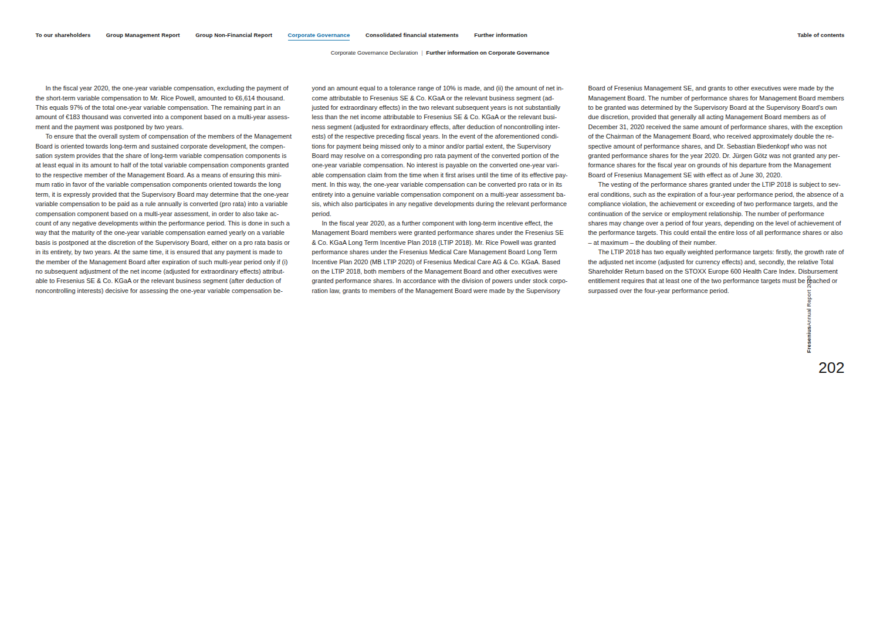To our shareholders Group Management Report Group Non-Financial Report Corporate Governance Consolidated financial statements Further information Table of contents
Corporate Governance Declaration|Further information on Corporate Governance
In the fiscal year 2020, the one-year variable compensation, excluding the payment of the short-term variable compensation to Mr. Rice Powell, amounted to €6,614 thousand. This equals 97% of the total one-year variable compensation. The remaining part in an amount of €183 thousand was converted into a component based on a multi-year assessment and the payment was postponed by two years.
To ensure that the overall system of compensation of the members of the Management Board is oriented towards long-term and sustained corporate development, the compensation system provides that the share of long-term variable compensation components is at least equal in its amount to half of the total variable compensation components granted to the respective member of the Management Board. As a means of ensuring this minimum ratio in favor of the variable compensation components oriented towards the long term, it is expressly provided that the Supervisory Board may determine that the one-year variable compensation to be paid as a rule annually is converted (pro rata) into a variable compensation component based on a multi-year assessment, in order to also take account of any negative developments within the performance period. This is done in such a way that the maturity of the one-year variable compensation earned yearly on a variable basis is postponed at the discretion of the Supervisory Board, either on a pro rata basis or in its entirety, by two years. At the same time, it is ensured that any payment is made to the member of the Management Board after expiration of such multi-year period only if (i) no subsequent adjustment of the net income (adjusted for extraordinary effects) attributable to Fresenius SE & Co. KGaA or the relevant business segment (after deduction of noncontrolling interests) decisive for assessing the one-year variable compensation beyond an amount equal to a tolerance range of 10% is made, and (ii) the amount of net income attributable to Fresenius SE & Co. KGaA or the relevant business segment (adjusted for extraordinary effects) in the two relevant subsequent years is not substantially less than the net income attributable to Fresenius SE & Co. KGaA or the relevant business segment (adjusted for extraordinary effects, after deduction of noncontrolling interests) of the respective preceding fiscal years. In the event of the aforementioned conditions for payment being missed only to a minor and/or partial extent, the Supervisory Board may resolve on a corresponding pro rata payment of the converted portion of the one-year variable compensation. No interest is payable on the converted one-year variable compensation claim from the time when it first arises until the time of its effective payment. In this way, the one-year variable compensation can be converted pro rata or in its entirety into a genuine variable compensation component on a multi-year assessment basis, which also participates in any negative developments during the relevant performance period.
In the fiscal year 2020, as a further component with long-term incentive effect, the Management Board members were granted performance shares under the Fresenius SE & Co. KGaA Long Term Incentive Plan 2018 (LTIP 2018). Mr. Rice Powell was granted performance shares under the Fresenius Medical Care Management Board Long Term Incentive Plan 2020 (MB LTIP 2020) of Fresenius Medical Care AG & Co. KGaA. Based on the LTIP 2018, both members of the Management Board and other executives were granted performance shares. In accordance with the division of powers under stock corporation law, grants to members of the Management Board were made by the Supervisory Board of Fresenius Management SE, and grants to other executives were made by the Management Board. The number of performance shares for Management Board members to be granted was determined by the Supervisory Board at the Supervisory Board's own due discretion, provided that generally all acting Management Board members as of December 31, 2020 received the same amount of performance shares, with the exception of the Chairman of the Management Board, who received approximately double the respective amount of performance shares, and Dr. Sebastian Biedenkopf who was not granted performance shares for the year 2020. Dr. Jürgen Götz was not granted any performance shares for the fiscal year on grounds of his departure from the Management Board of Fresenius Management SE with effect as of June 30, 2020.
The vesting of the performance shares granted under the LTIP 2018 is subject to several conditions, such as the expiration of a four-year performance period, the absence of a compliance violation, the achievement or exceeding of two performance targets, and the continuation of the service or employment relationship. The number of performance shares may change over a period of four years, depending on the level of achievement of the performance targets. This could entail the entire loss of all performance shares or also – at maximum – the doubling of their number.
The LTIP 2018 has two equally weighted performance targets: firstly, the growth rate of the adjusted net income (adjusted for currency effects) and, secondly, the relative Total Shareholder Return based on the STOXX Europe 600 Health Care Index. Disbursement entitlement requires that at least one of the two performance targets must be reached or surpassed over the four-year performance period.
Fresenius Annual Report 2020
202